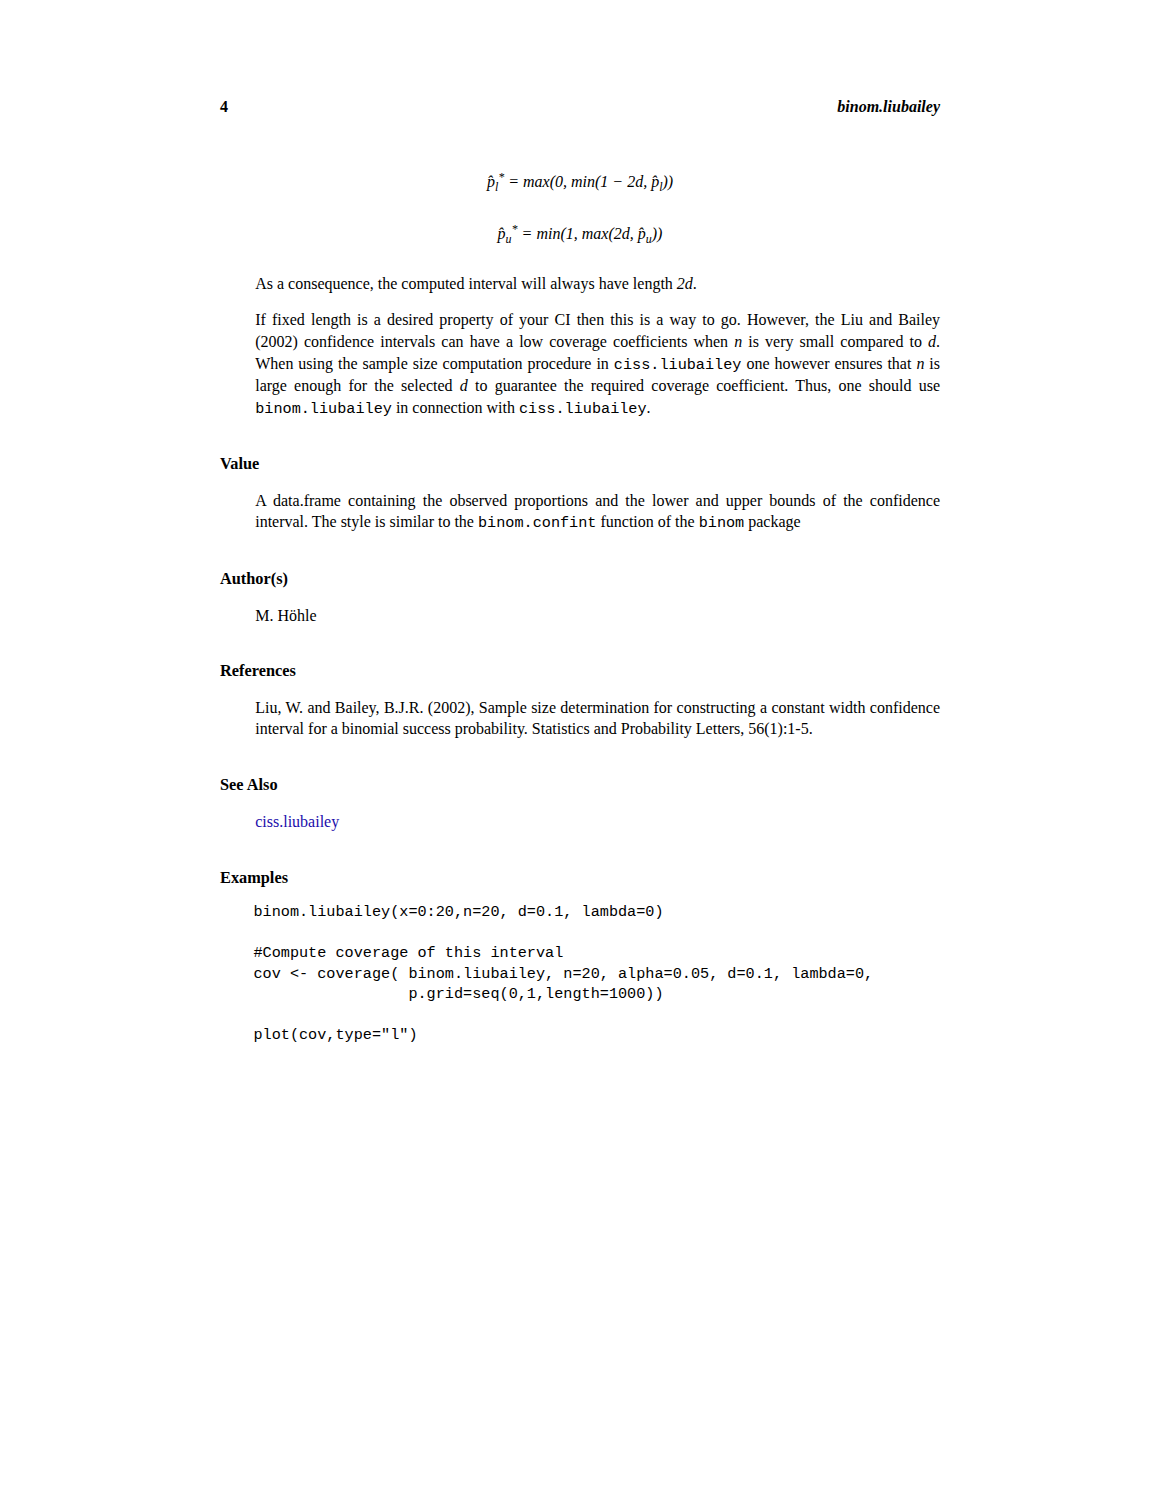4 binom.liubailey
p̂l* = max(0, min(1 − 2d, p̂l))
p̂u* = min(1, max(2d, p̂u))
As a consequence, the computed interval will always have length 2d.
If fixed length is a desired property of your CI then this is a way to go. However, the Liu and Bailey (2002) confidence intervals can have a low coverage coefficients when n is very small compared to d. When using the sample size computation procedure in ciss.liubailey one however ensures that n is large enough for the selected d to guarantee the required coverage coefficient. Thus, one should use binom.liubailey in connection with ciss.liubailey.
Value
A data.frame containing the observed proportions and the lower and upper bounds of the confidence interval. The style is similar to the binom.confint function of the binom package
Author(s)
M. Höhle
References
Liu, W. and Bailey, B.J.R. (2002), Sample size determination for constructing a constant width confidence interval for a binomial success probability. Statistics and Probability Letters, 56(1):1-5.
See Also
ciss.liubailey
Examples
binom.liubailey(x=0:20,n=20, d=0.1, lambda=0)

#Compute coverage of this interval
cov <- coverage( binom.liubailey, n=20, alpha=0.05, d=0.1, lambda=0,
                 p.grid=seq(0,1,length=1000))

plot(cov,type="l")